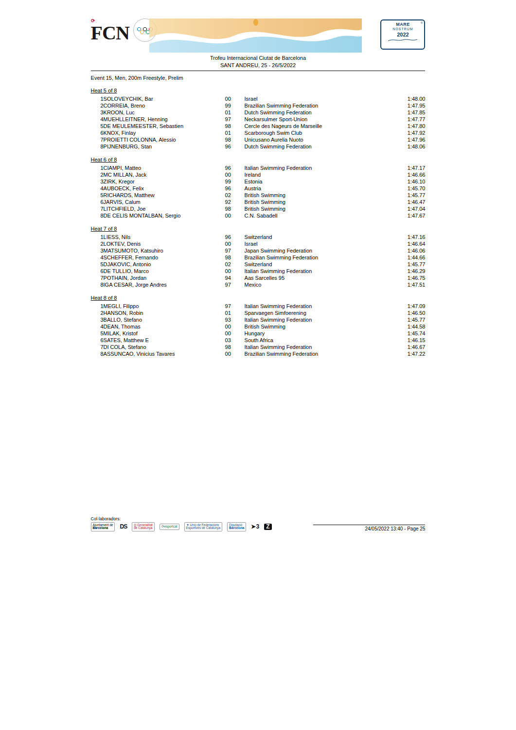⟳FCN
®
MARE
NOSTRUM
2022
Trofeu Internacional Ciutat de Barcelona
SANT ANDREU, 25 - 26/5/2022
Event 15, Men, 200m Freestyle, Prelim
Heat 5 of 8
| 1 | SOLOVEYCHIK, Bar | 00 | Israel | 1:48.00 |
| 2 | CORREIA, Breno | 99 | Brazilian Swimming Federation | 1:47.95 |
| 3 | KROON, Luc | 01 | Dutch Swimming Federation | 1:47.85 |
| 4 | MUEHLLEITNER, Henning | 97 | Neckarsulmer Sport-Union | 1:47.77 |
| 5 | DE MEULEMEESTER, Sebastien | 98 | Cercle des Nageurs de Marseille | 1:47.80 |
| 6 | KNOX, Finlay | 01 | Scarborough Swim Club | 1:47.92 |
| 7 | PROIETTI COLONNA, Alessio | 98 | Unicusano Aurelia Nuoto | 1:47.96 |
| 8 | PIJNENBURG, Stan | 96 | Dutch Swimming Federation | 1:48.06 |
Heat 6 of 8
| 1 | CIAMPI, Matteo | 96 | Italian Swimming Federation | 1:47.17 |
| 2 | MC MILLAN, Jack | 00 | Ireland | 1:46.66 |
| 3 | ZIRK, Kregor | 99 | Estonia | 1:46.10 |
| 4 | AUBOECK, Felix | 96 | Austria | 1:45.70 |
| 5 | RICHARDS, Matthew | 02 | British Swimming | 1:45.77 |
| 6 | JARVIS, Calum | 92 | British Swimming | 1:46.47 |
| 7 | LITCHFIELD, Joe | 98 | British Swimming | 1:47.04 |
| 8 | DE CELIS MONTALBAN, Sergio | 00 | C.N. Sabadell | 1:47.67 |
Heat 7 of 8
| 1 | LIESS, Nils | 96 | Switzerland | 1:47.16 |
| 2 | LOKTEV, Denis | 00 | Israel | 1:46.64 |
| 3 | MATSUMOTO, Katsuhiro | 97 | Japan Swimming Federation | 1:46.06 |
| 4 | SCHEFFER, Fernando | 98 | Brazilian Swimming Federation | 1:44.66 |
| 5 | DJAKOVIC, Antonio | 02 | Switzerland | 1:45.77 |
| 6 | DE TULLIO, Marco | 00 | Italian Swimming Federation | 1:46.29 |
| 7 | POTHAIN, Jordan | 94 | Aas Sarcelles 95 | 1:46.75 |
| 8 | IGA CESAR, Jorge Andres | 97 | Mexico | 1:47.51 |
Heat 8 of 8
| 1 | MEGLI, Filippo | 97 | Italian Swimming Federation | 1:47.09 |
| 2 | HANSON, Robin | 01 | Sparvaegen Simfoerening | 1:46.50 |
| 3 | BALLO, Stefano | 93 | Italian Swimming Federation | 1:45.77 |
| 4 | DEAN, Thomas | 00 | British Swimming | 1:44.58 |
| 5 | MILAK, Kristof | 00 | Hungary | 1:45.74 |
| 6 | SATES, Matthew E | 03 | South Africa | 1:46.15 |
| 7 | DI COLA, Stefano | 98 | Italian Swimming Federation | 1:46.67 |
| 8 | ASSUNCAO, Vinicius Tavares | 00 | Brazilian Swimming Federation | 1:47.22 |
Col·laboradors:
Ajuntament de
Barcelona
DS
||| Generalitat
de Catalunya
⟳esportcat
✦ Unió de Federacions
Esportives de Catalunya
Diputació
Barcelona
➤3
Z
24/05/2022 13:40 - Page 25